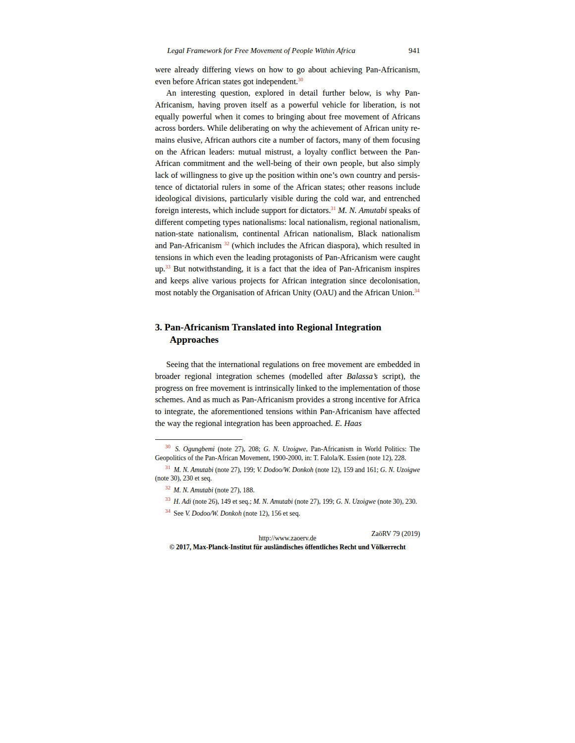Legal Framework for Free Movement of People Within Africa 941
were already differing views on how to go about achieving Pan-Africanism, even before African states got independent.30
An interesting question, explored in detail further below, is why Pan-Africanism, having proven itself as a powerful vehicle for liberation, is not equally powerful when it comes to bringing about free movement of Africans across borders. While deliberating on why the achievement of African unity remains elusive, African authors cite a number of factors, many of them focusing on the African leaders: mutual mistrust, a loyalty conflict between the Pan-African commitment and the well-being of their own people, but also simply lack of willingness to give up the position within one’s own country and persistence of dictatorial rulers in some of the African states; other reasons include ideological divisions, particularly visible during the cold war, and entrenched foreign interests, which include support for dictators.31 M. N. Amutabi speaks of different competing types nationalisms: local nationalism, regional nationalism, nation-state nationalism, continental African nationalism, Black nationalism and Pan-Africanism 32 (which includes the African diaspora), which resulted in tensions in which even the leading protagonists of Pan-Africanism were caught up.33 But notwithstanding, it is a fact that the idea of Pan-Africanism inspires and keeps alive various projects for African integration since decolonisation, most notably the Organisation of African Unity (OAU) and the African Union.34
3. Pan-Africanism Translated into Regional Integration Approaches
Seeing that the international regulations on free movement are embedded in broader regional integration schemes (modelled after Balassa’s script), the progress on free movement is intrinsically linked to the implementation of those schemes. And as much as Pan-Africanism provides a strong incentive for Africa to integrate, the aforementioned tensions within Pan-Africanism have affected the way the regional integration has been approached. E. Haas
30 S. Ogungbemi (note 27), 208; G. N. Uzoigwe, Pan-Africanism in World Politics: The Geopolitics of the Pan-African Movement, 1900-2000, in: T. Falola/K. Essien (note 12), 228.
31 M. N. Amutabi (note 27), 199; V. Dodoo/W. Donkoh (note 12), 159 and 161; G. N. Uzoigwe (note 30), 230 et seq.
32 M. N. Amutabi (note 27), 188.
33 H. Adi (note 26), 149 et seq.; M. N. Amutabi (note 27), 199; G. N. Uzoigwe (note 30), 230.
34 See V. Dodoo/W. Donkoh (note 12), 156 et seq.
ZaöRV 79 (2019)
http://www.zaoerv.de © 2017, Max-Planck-Institut für ausländisches öffentliches Recht und Völkerrecht